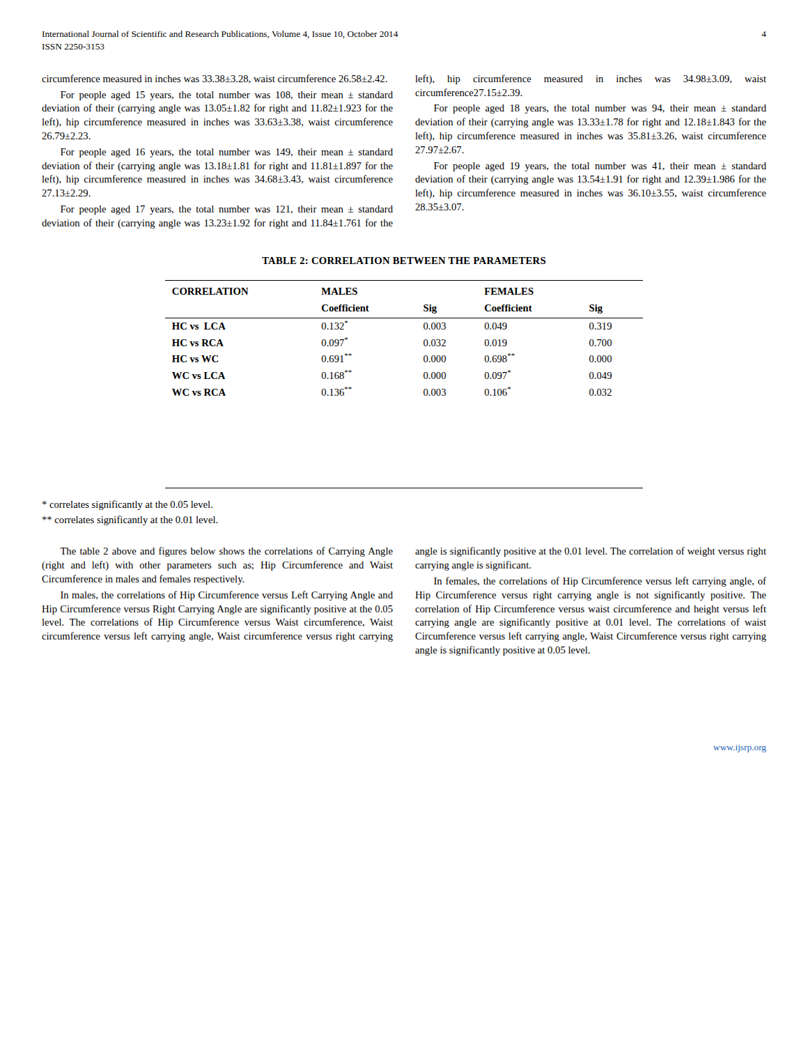International Journal of Scientific and Research Publications, Volume 4, Issue 10, October 2014
ISSN 2250-3153
4
circumference measured in inches was 33.38±3.28, waist circumference 26.58±2.42.
For people aged 15 years, the total number was 108, their mean ± standard deviation of their (carrying angle was 13.05±1.82 for right and 11.82±1.923 for the left), hip circumference measured in inches was 33.63±3.38, waist circumference 26.79±2.23.
For people aged 16 years, the total number was 149, their mean ± standard deviation of their (carrying angle was 13.18±1.81 for right and 11.81±1.897 for the left), hip circumference measured in inches was 34.68±3.43, waist circumference 27.13±2.29.
For people aged 17 years, the total number was 121, their mean ± standard deviation of their (carrying angle was 13.23±1.92 for right and 11.84±1.761 for the left), hip circumference measured in inches was 34.98±3.09, waist circumference27.15±2.39.
For people aged 18 years, the total number was 94, their mean ± standard deviation of their (carrying angle was 13.33±1.78 for right and 12.18±1.843 for the left), hip circumference measured in inches was 35.81±3.26, waist circumference 27.97±2.67.
For people aged 19 years, the total number was 41, their mean ± standard deviation of their (carrying angle was 13.54±1.91 for right and 12.39±1.986 for the left), hip circumference measured in inches was 36.10±3.55, waist circumference 28.35±3.07.
TABLE 2: CORRELATION BETWEEN THE PARAMETERS
| CORRELATION | MALES | | FEMALES | |
| --- | --- | --- | --- | --- |
| | Coefficient | Sig | Coefficient | Sig |
| HC vs LCA | 0.132 * | 0.003 | 0.049 | 0.319 |
| HC vs RCA | 0.097 * | 0.032 | 0.019 | 0.700 |
| HC vs WC | 0.691 ** | 0.000 | 0.698 ** | 0.000 |
| WC vs LCA | 0.168 ** | 0.000 | 0.097 * | 0.049 |
| WC vs RCA | 0.136 ** | 0.003 | 0.106 * | 0.032 |
* correlates significantly at the 0.05 level.
** correlates significantly at the 0.01 level.
The table 2 above and figures below shows the correlations of Carrying Angle (right and left) with other parameters such as; Hip Circumference and Waist Circumference in males and females respectively.
In males, the correlations of Hip Circumference versus Left Carrying Angle and Hip Circumference versus Right Carrying Angle are significantly positive at the 0.05 level. The correlations of Hip Circumference versus Waist circumference, Waist circumference versus left carrying angle, Waist circumference versus right carrying angle is significantly positive at the 0.01 level. The correlation of weight versus right carrying angle is significant.
In females, the correlations of Hip Circumference versus left carrying angle, of Hip Circumference versus right carrying angle is not significantly positive. The correlation of Hip Circumference versus waist circumference and height versus left carrying angle are significantly positive at 0.01 level. The correlations of waist Circumference versus left carrying angle, Waist Circumference versus right carrying angle is significantly positive at 0.05 level.
www.ijsrp.org